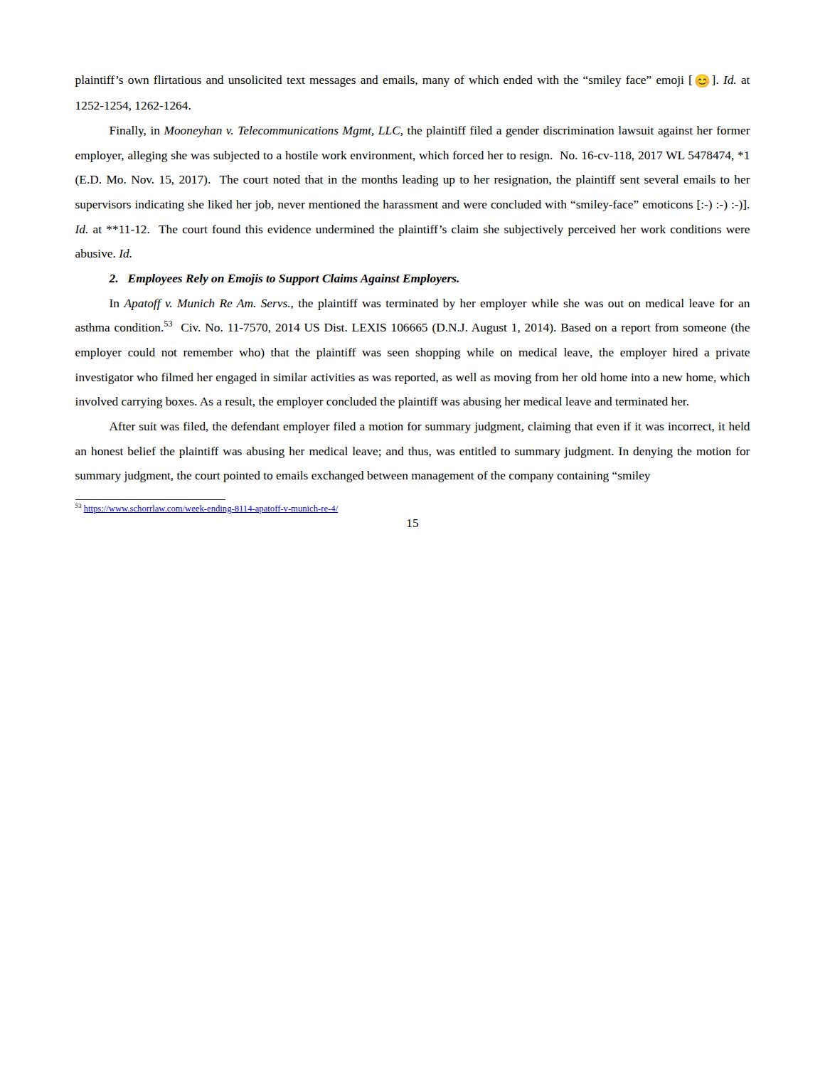plaintiff’s own flirtatious and unsolicited text messages and emails, many of which ended with the “smiley face” emoji [😊]. Id. at 1252-1254, 1262-1264.
Finally, in Mooneyhan v. Telecommunications Mgmt, LLC, the plaintiff filed a gender discrimination lawsuit against her former employer, alleging she was subjected to a hostile work environment, which forced her to resign. No. 16-cv-118, 2017 WL 5478474, *1 (E.D. Mo. Nov. 15, 2017). The court noted that in the months leading up to her resignation, the plaintiff sent several emails to her supervisors indicating she liked her job, never mentioned the harassment and were concluded with “smiley-face” emoticons [:-) :-) :-)]. Id. at **11-12. The court found this evidence undermined the plaintiff’s claim she subjectively perceived her work conditions were abusive. Id.
2. Employees Rely on Emojis to Support Claims Against Employers.
In Apatoff v. Munich Re Am. Servs., the plaintiff was terminated by her employer while she was out on medical leave for an asthma condition.53 Civ. No. 11-7570, 2014 US Dist. LEXIS 106665 (D.N.J. August 1, 2014). Based on a report from someone (the employer could not remember who) that the plaintiff was seen shopping while on medical leave, the employer hired a private investigator who filmed her engaged in similar activities as was reported, as well as moving from her old home into a new home, which involved carrying boxes. As a result, the employer concluded the plaintiff was abusing her medical leave and terminated her.
After suit was filed, the defendant employer filed a motion for summary judgment, claiming that even if it was incorrect, it held an honest belief the plaintiff was abusing her medical leave; and thus, was entitled to summary judgment. In denying the motion for summary judgment, the court pointed to emails exchanged between management of the company containing “smiley
53 https://www.schorrlaw.com/week-ending-8114-apatoff-v-munich-re-4/
15